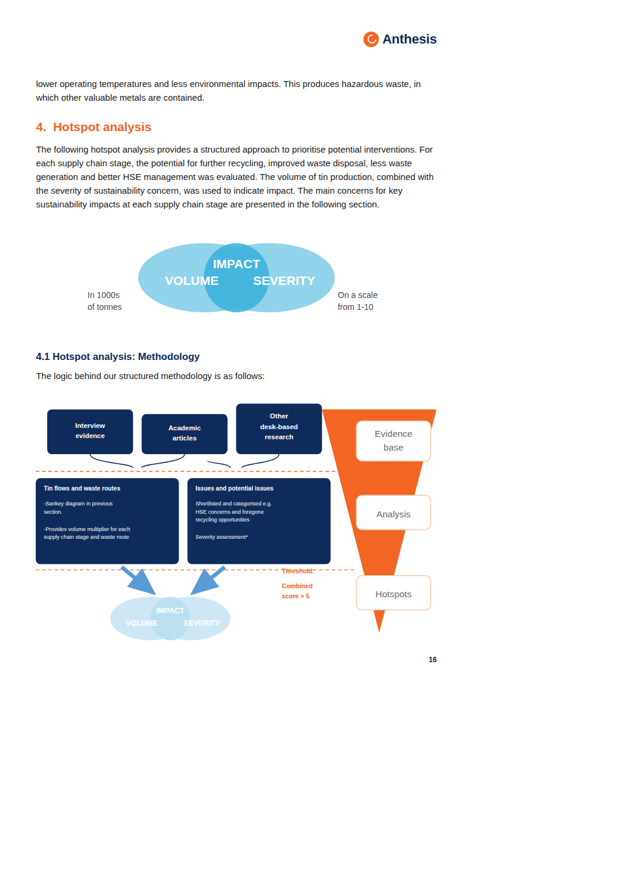Anthesis
lower operating temperatures and less environmental impacts. This produces hazardous waste, in which other valuable metals are contained.
4. Hotspot analysis
The following hotspot analysis provides a structured approach to prioritise potential interventions. For each supply chain stage, the potential for further recycling, improved waste disposal, less waste generation and better HSE management was evaluated. The volume of tin production, combined with the severity of sustainability concern, was used to indicate impact. The main concerns for key sustainability impacts at each supply chain stage are presented in the following section.
IMPACT VOLUME SEVERITY In 1000s of tonnes On a scale from 1-10
4.1 Hotspot analysis: Methodology
The logic behind our structured methodology is as follows:
Interview evidence Academic articles Other desk-based research Tin flows and waste routes -Sankey diagram in previous section. -Provides volume multiplier for each supply chain stage and waste route Issues and potential issues Shortlisted and categorised e.g. HSE concerns and foregone recycling opportunities Severity assessment* IMPACT VOLUME SEVERITY Threshold: Combined score > 5 Evidence base Analysis Hotspots
16